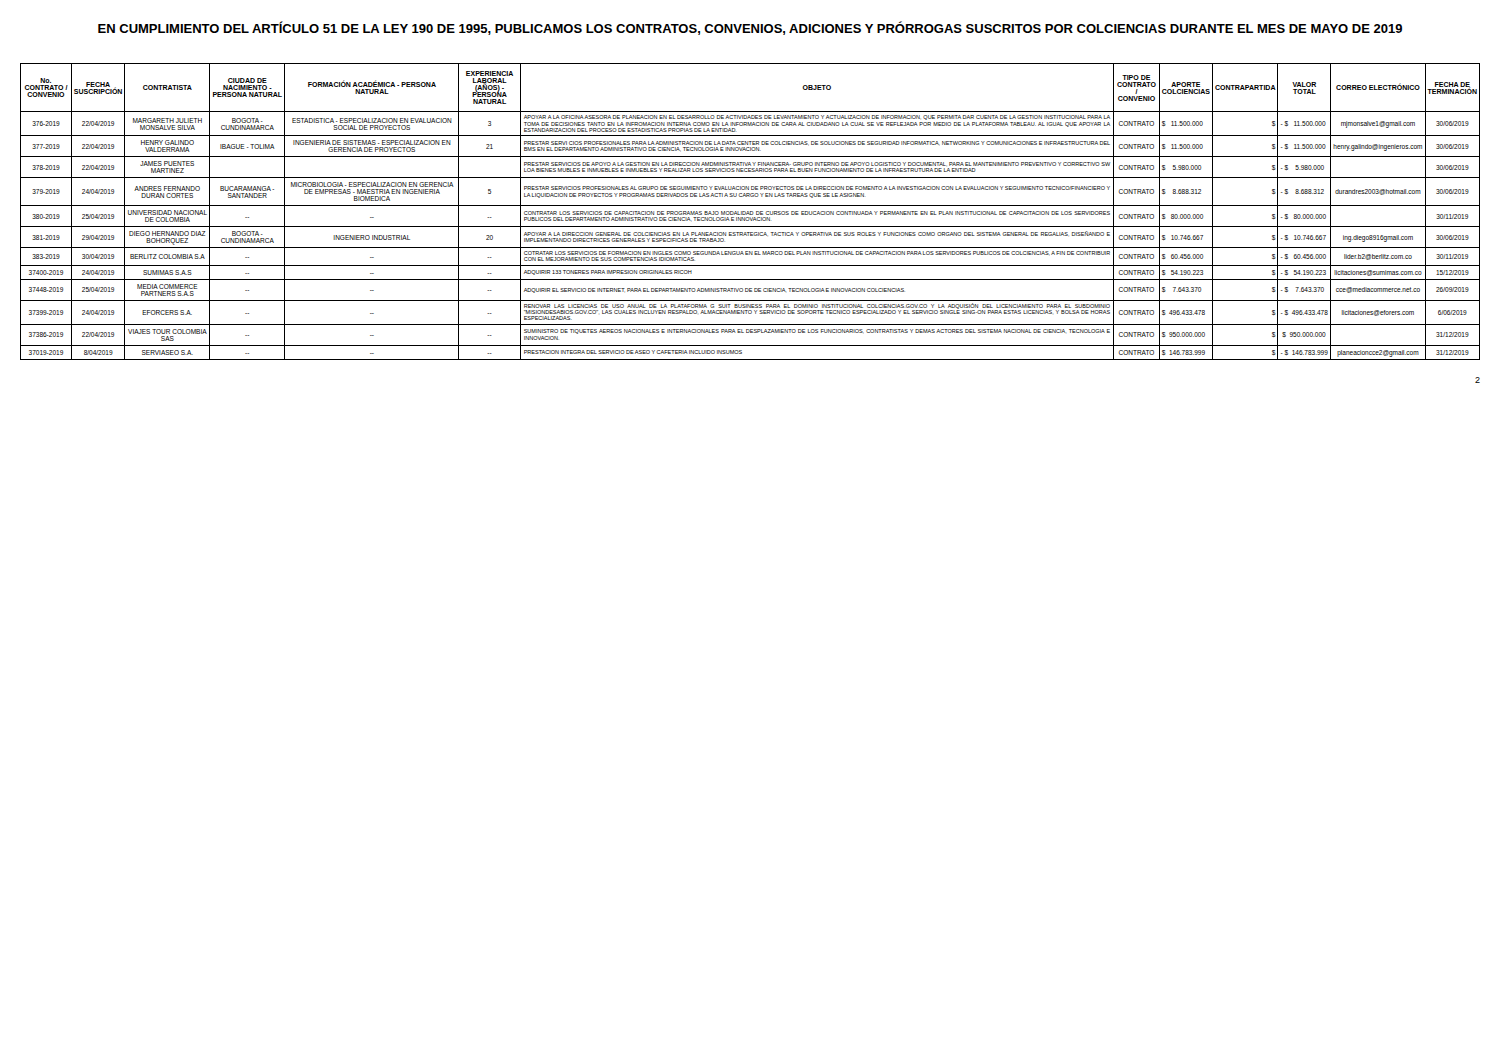EN CUMPLIMIENTO DEL ARTÍCULO 51 DE LA LEY 190 DE 1995, PUBLICAMOS LOS CONTRATOS, CONVENIOS, ADICIONES Y PRÓRROGAS SUSCRITOS POR COLCIENCIAS DURANTE EL MES DE MAYO DE 2019
| No. CONTRATO / CONVENIO | FECHA SUSCRIPCIÓN | CONTRATISTA | CIUDAD DE NACIMIENTO - PERSONA NATURAL | FORMACIÓN ACADÉMICA - PERSONA NATURAL | EXPERIENCIA LABORAL (AÑOS) - PERSONA NATURAL | OBJETO | TIPO DE CONTRATO / CONVENIO | APORTE COLCIENCIAS | CONTRAPARTIDA | VALOR TOTAL | CORREO ELECTRÓNICO | FECHA DE TERMINACIÓN |
| --- | --- | --- | --- | --- | --- | --- | --- | --- | --- | --- | --- | --- |
| 376-2019 | 22/04/2019 | MARGARETH JULIETH MONSALVE SILVA | BOGOTA - CUNDINAMARCA | ESTADISTICA - ESPECIALIZACION EN EVALUACION SOCIAL DE PROYECTOS | 3 | APOYAR A LA OFICINA ASESORA DE PLANEACION EN EL DESARROLLO DE ACTIVIDADES DE LEVANTAMIENTO Y ACTUALIZACION DE INFORMACION, QUE PERMITA DAR CUENTA DE LA GESTION INSTITUCIONAL PARA LA TOMA DE DECISIONES TANTO EN LA INFROMACION INTERNA COMO EN LA INFORMACION DE CARA AL CIUDADANO LA CUAL SE VE REFLEJADA POR MEDIO DE LA PLATAFORMA TABLEAU. AL IGUAL QUE APOYAR LA ESTANDARIZACION DEL PROCESO DE ESTADISTICAS PROPIAS DE LA ENTIDAD. | CONTRATO | $ 11.500.000 | $ | - $ 11.500.000 | mjmonsalve1@gmail.com | 30/06/2019 |
| 377-2019 | 22/04/2019 | HENRY GALINDO VALDERRAMA | IBAGUE - TOLIMA | INGENIERIA DE SISTEMAS - ESPECIALIZACION EN GERENCIA DE PROYECTOS | 21 | PRESTAR SERVI CIOS PROFESIONALES PARA LA ADMINISTRACION DE LA DATA CENTER DE COLCIENCIAS, DE SOLUCIONES DE SEGURIDAD INFORMATICA, NETWORKING Y COMUNICACIONES E INFRAESTRUCTURA DEL BMS EN EL DEPARTAMENTO ADMINISTRATIVO DE CIENCIA, TECNOLOGIA E INNOVACION. | CONTRATO | $ 11.500.000 | $ | - $ 11.500.000 | henry.galindo@ingenieros.com | 30/06/2019 |
| 378-2019 | 22/04/2019 | JAMES PUENTES MARTINEZ | | | | PRESTAR SERVICIOS DE APOYO A LA GESTION EN LA DIRECCION AMDMINISTRATIVA Y FINANCERA- GRUPO INTERNO DE APOYO LOGISTICO Y DOCUMENTAL, PARA EL MANTENIMIENTO PREVENTIVO Y CORRECTIVO SW LOA BIENES MUBLES E INMUEBLES E INMUEBLES Y REALIZAR LOS SERVICIOS NECESARIOS PARA EL BUEN FUNCIONAMIENTO DE LA INFRAESTRUTURA DE LA ENTIDAD | CONTRATO | $ 5.980.000 | $ | - $ 5.980.000 | | 30/06/2019 |
| 379-2019 | 24/04/2019 | ANDRES FERNANDO DURAN CORTES | BUCARAMANGA - SANTANDER | MICROBIOLOGIA - ESPECIALIZACION EN GERENCIA DE EMPRESAS - MAESTRIA EN INGENIERIA BIOMEDICA | 5 | PRESTAR SERVICIOS PROFESIONALES AL GRUPO DE SEGUIMIENTO Y EVALUACION DE PROYECTOS DE LA DIRECCION DE FOMENTO A LA INVESTIGACION CON LA EVALUACION Y SEGUIMIENTO TECNICO/FINANCIERO Y LA LIQUIDACION DE PROYECTOS Y PROGRAMAS DERIVADOS DE LAS ACTI A SU CARGO Y EN LAS TAREAS QUE SE LE ASIGNEN. | CONTRATO | $ 8.688.312 | $ | - $ 8.688.312 | durandres2003@hotmail.com | 30/06/2019 |
| 380-2019 | 25/04/2019 | UNIVERSIDAD NACIONAL DE COLOMBIA | -- | -- | -- | CONTRATAR LOS SERVICIOS DE CAPACITACION DE PROGRAMAS BAJO MODALIDAD DE CURSOS DE EDUCACION CONTINUADA Y PERMANENTE EN EL PLAN INSTITUCIONAL DE CAPACITACION DE LOS SERVIDORES PUBLICOS DEL DEPARTAMENTO ADMINISTRATIVO DE CIENCIA, TECNOLOGIA E INNOVACION. | CONTRATO | $ 80.000.000 | $ | - $ 80.000.000 | | 30/11/2019 |
| 381-2019 | 29/04/2019 | DIEGO HERNANDO DIAZ BOHORQUEZ | BOGOTA - CUNDINAMARCA | INGENIERO INDUSTRIAL | 20 | APOYAR A LA DIRECCION GENERAL DE COLCIENCIAS EN LA PLANEACION ESTRATEGICA, TACTICA Y OPERATIVA DE SUS ROLES Y FUNCIONES COMO ORGANO DEL SISTEMA GENERAL DE REGALIAS, DISEÑANDO E IMPLEMENTANDO DIRECTRICES GENERALES Y ESPECIFICAS DE TRABAJO. | CONTRATO | $ 10.746.667 | $ | - $ 10.746.667 | ing.diego8916gmail.com | 30/06/2019 |
| 383-2019 | 30/04/2019 | BERLITZ COLOMBIA S.A | -- | -- | -- | COTRATAR LOS SERVICIOS DE FORMACION EN INGLES COMO SEGUNDA LENGUA EN EL MARCO DEL PLAN INSTITUCIONAL DE CAPACITACION PARA LOS SERVIDORES PUBLICOS DE COLCIENCIAS, A FIN DE CONTRIBUIR CON EL MEJORAMIENTO DE SUS COMPETENCIAS IDIOMATICAS. | CONTRATO | $ 60.456.000 | $ | - $ 60.456.000 | lider.b2@berlitz.com.co | 30/11/2019 |
| 37400-2019 | 24/04/2019 | SUMIMAS S.A.S | -- | -- | -- | ADQUIRIR 133 TONERES PARA IMPRESION ORIGINALES RICOH | CONTRATO | $ 54.190.223 | $ | - $ 54.190.223 | licitaciones@sumimas.com.co | 15/12/2019 |
| 37448-2019 | 25/04/2019 | MEDIA COMMERCE PARTNERS S.A.S | -- | -- | -- | ADQUIRIR EL SERVICIO DE INTERNET, PARA EL DEPARTAMENTO ADMINISTRATIVO DE DE CIENCIA, TECNOLOGIA E INNOVACION COLCIENCIAS. | CONTRATO | $ 7.643.370 | $ | - $ 7.643.370 | cce@mediacommerce.net.co | 26/09/2019 |
| 37399-2019 | 24/04/2019 | EFORCERS S.A. | -- | -- | -- | RENOVAR LAS LICENCIAS DE USO ANUAL DE LA PLATAFORMA G SUIT BUSINESS PARA EL DOMINIO INSTITUCIONAL COLCIENCIAS.GOV.CO Y LA ADQUISIÓN DEL LICENCIAMIENTO PARA EL SUBDOMINIO "MISIONDESABIOS.GOV.CO", LAS CUALES INCLUYEN RESPALDO, ALMACENAMIENTO Y SERVICIO DE SOPORTE TECNICO ESPECIALIZADO Y EL SERVICIO SINGLE SING-ON PARA ESTAS LICENCIAS, Y BOLSA DE HORAS ESPECIALIZADAS. | CONTRATO | $ 496.433.478 | $ | - $ 496.433.478 | licitaciones@eforers.com | 6/06/2019 |
| 37386-2019 | 22/04/2019 | VIAJES TOUR COLOMBIA SAS | -- | -- | -- | SUMINISTRO DE TIQUETES AEREOS NACIONALES E INTERNACIONALES PARA EL DESPLAZAMIENTO DE LOS FUNCIONARIOS, CONTRATISTAS Y DEMAS ACTORES DEL SISTEMA NACIONAL DE CIENCIA, TECNOLOGIA E INNOVACION. | CONTRATO | $ 950.000.000 | $ | $ 950.000.000 | | 31/12/2019 |
| 37019-2019 | 8/04/2019 | SERVIASEO S.A. | -- | -- | -- | PRESTACION INTEGRA DEL SERVICIO DE ASEO Y CAFETERIA INCLUIDO INSUMOS | CONTRATO | $ 146.783.999 | $ | - $ 146.783.999 | planeacioncce2@gmail.com | 31/12/2019 |
2